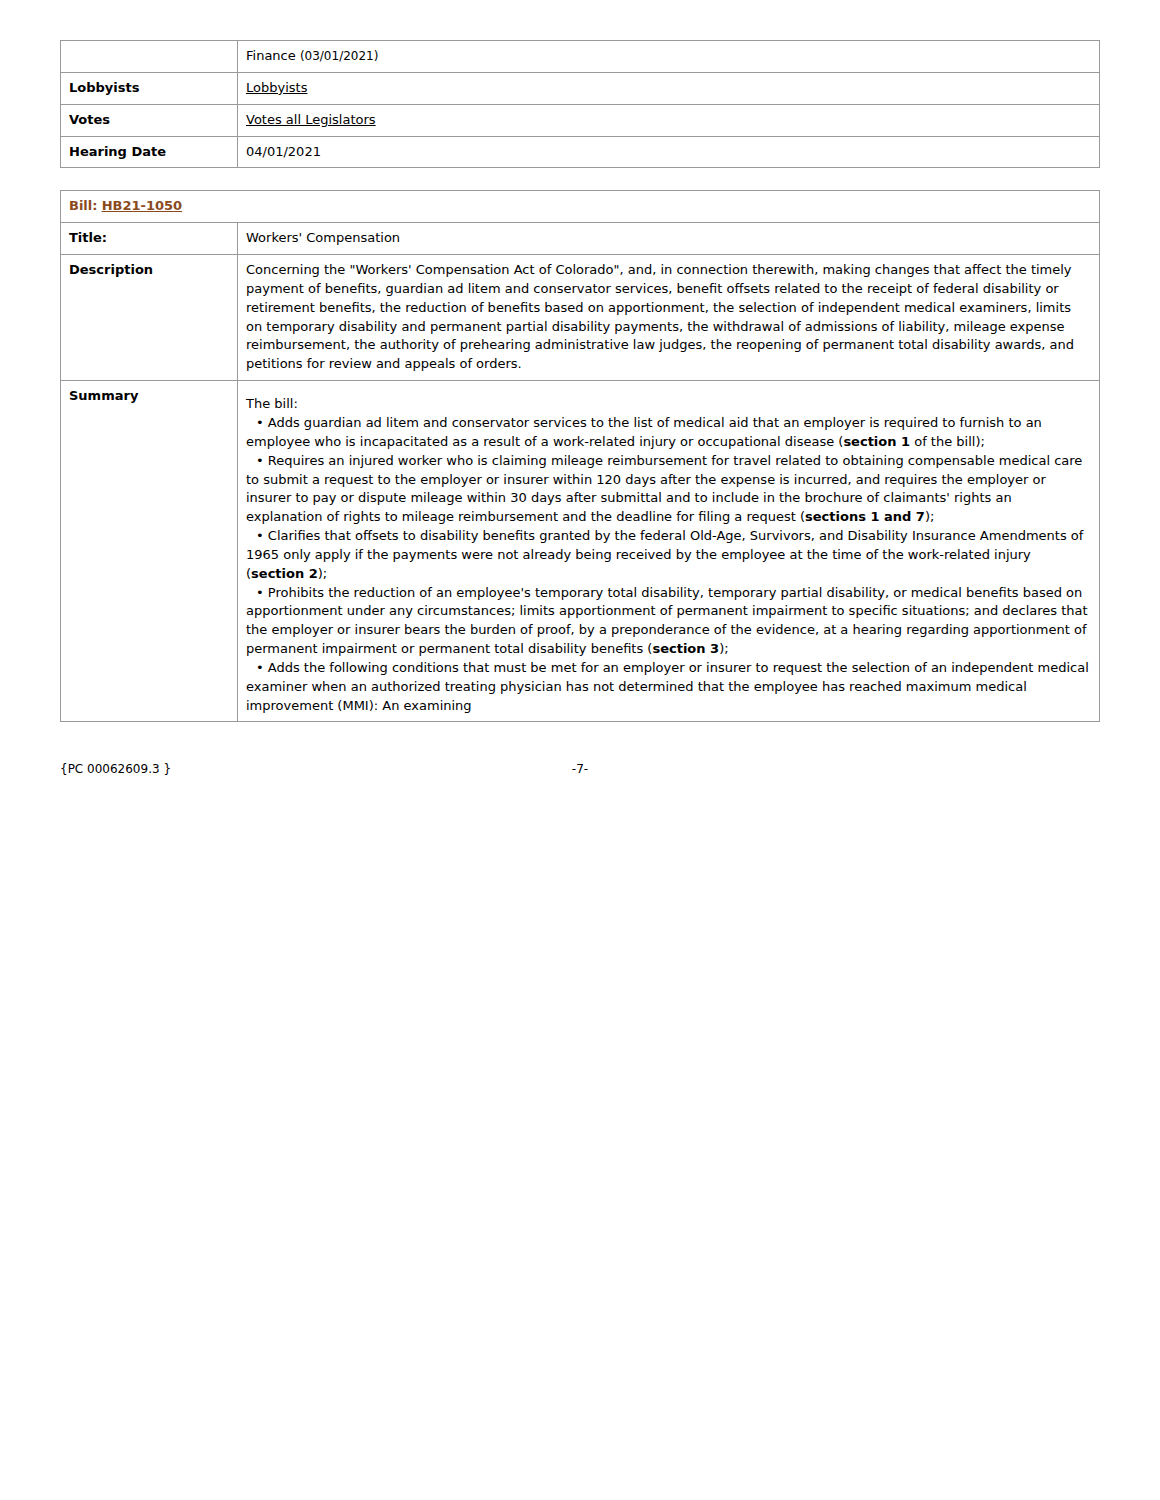| | Finance (03/01/2021) |
| Lobbyists | Lobbyists |
| Votes | Votes all Legislators |
| Hearing Date | 04/01/2021 |
| Bill: HB21-1050 |
| Title: | Workers' Compensation |
| Description | Concerning the "Workers' Compensation Act of Colorado", and, in connection therewith, making changes that affect the timely payment of benefits, guardian ad litem and conservator services, benefit offsets related to the receipt of federal disability or retirement benefits, the reduction of benefits based on apportionment, the selection of independent medical examiners, limits on temporary disability and permanent partial disability payments, the withdrawal of admissions of liability, mileage expense reimbursement, the authority of prehearing administrative law judges, the reopening of permanent total disability awards, and petitions for review and appeals of orders. |
| Summary | The bill: • Adds guardian ad litem and conservator services to the list of medical aid that an employer is required to furnish to an employee who is incapacitated as a result of a work-related injury or occupational disease ( section 1 of the bill); • Requires an injured worker who is claiming mileage reimbursement for travel related to obtaining compensable medical care to submit a request to the employer or insurer within 120 days after the expense is incurred, and requires the employer or insurer to pay or dispute mileage within 30 days after submittal and to include in the brochure of claimants' rights an explanation of rights to mileage reimbursement and the deadline for filing a request ( sections 1 and 7 ); • Clarifies that offsets to disability benefits granted by the federal Old-Age, Survivors, and Disability Insurance Amendments of 1965 only apply if the payments were not already being received by the employee at the time of the work-related injury ( section 2 ); • Prohibits the reduction of an employee's temporary total disability, temporary partial disability, or medical benefits based on apportionment under any circumstances; limits apportionment of permanent impairment to specific situations; and declares that the employer or insurer bears the burden of proof, by a preponderance of the evidence, at a hearing regarding apportionment of permanent impairment or permanent total disability benefits ( section 3 ); • Adds the following conditions that must be met for an employer or insurer to request the selection of an independent medical examiner when an authorized treating physician has not determined that the employee has reached maximum medical improvement (MMI): An examining |
{PC 00062609.3 }
-7-